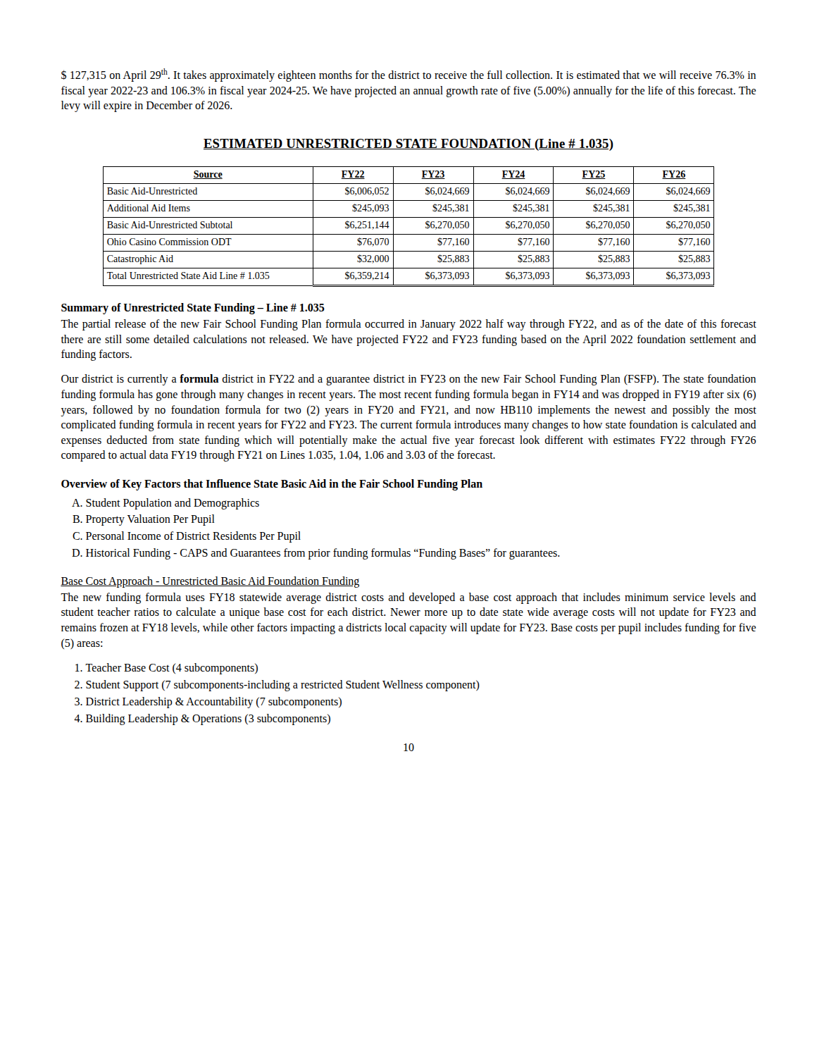$ 127,315 on April 29th. It takes approximately eighteen months for the district to receive the full collection. It is estimated that we will receive 76.3% in fiscal year 2022-23 and 106.3% in fiscal year 2024-25. We have projected an annual growth rate of five (5.00%) annually for the life of this forecast. The levy will expire in December of 2026.
ESTIMATED UNRESTRICTED STATE FOUNDATION (Line # 1.035)
| Source | FY22 | FY23 | FY24 | FY25 | FY26 |
| --- | --- | --- | --- | --- | --- |
| Basic Aid-Unrestricted | $6,006,052 | $6,024,669 | $6,024,669 | $6,024,669 | $6,024,669 |
| Additional Aid Items | $245,093 | $245,381 | $245,381 | $245,381 | $245,381 |
| Basic Aid-Unrestricted Subtotal | $6,251,144 | $6,270,050 | $6,270,050 | $6,270,050 | $6,270,050 |
| Ohio Casino Commission ODT | $76,070 | $77,160 | $77,160 | $77,160 | $77,160 |
| Catastrophic Aid | $32,000 | $25,883 | $25,883 | $25,883 | $25,883 |
| Total Unrestricted State Aid Line # 1.035 | $6,359,214 | $6,373,093 | $6,373,093 | $6,373,093 | $6,373,093 |
Summary of Unrestricted State Funding – Line # 1.035
The partial release of the new Fair School Funding Plan formula occurred in January 2022 half way through FY22, and as of the date of this forecast there are still some detailed calculations not released. We have projected FY22 and FY23 funding based on the April 2022 foundation settlement and funding factors.
Our district is currently a formula district in FY22 and a guarantee district in FY23 on the new Fair School Funding Plan (FSFP). The state foundation funding formula has gone through many changes in recent years. The most recent funding formula began in FY14 and was dropped in FY19 after six (6) years, followed by no foundation formula for two (2) years in FY20 and FY21, and now HB110 implements the newest and possibly the most complicated funding formula in recent years for FY22 and FY23. The current formula introduces many changes to how state foundation is calculated and expenses deducted from state funding which will potentially make the actual five year forecast look different with estimates FY22 through FY26 compared to actual data FY19 through FY21 on Lines 1.035, 1.04, 1.06 and 3.03 of the forecast.
Overview of Key Factors that Influence State Basic Aid in the Fair School Funding Plan
Student Population and Demographics
Property Valuation Per Pupil
Personal Income of District Residents Per Pupil
Historical Funding - CAPS and Guarantees from prior funding formulas “Funding Bases” for guarantees.
Base Cost Approach - Unrestricted Basic Aid Foundation Funding
The new funding formula uses FY18 statewide average district costs and developed a base cost approach that includes minimum service levels and student teacher ratios to calculate a unique base cost for each district. Newer more up to date state wide average costs will not update for FY23 and remains frozen at FY18 levels, while other factors impacting a districts local capacity will update for FY23. Base costs per pupil includes funding for five (5) areas:
Teacher Base Cost (4 subcomponents)
Student Support (7 subcomponents-including a restricted Student Wellness component)
District Leadership & Accountability (7 subcomponents)
Building Leadership & Operations (3 subcomponents)
10